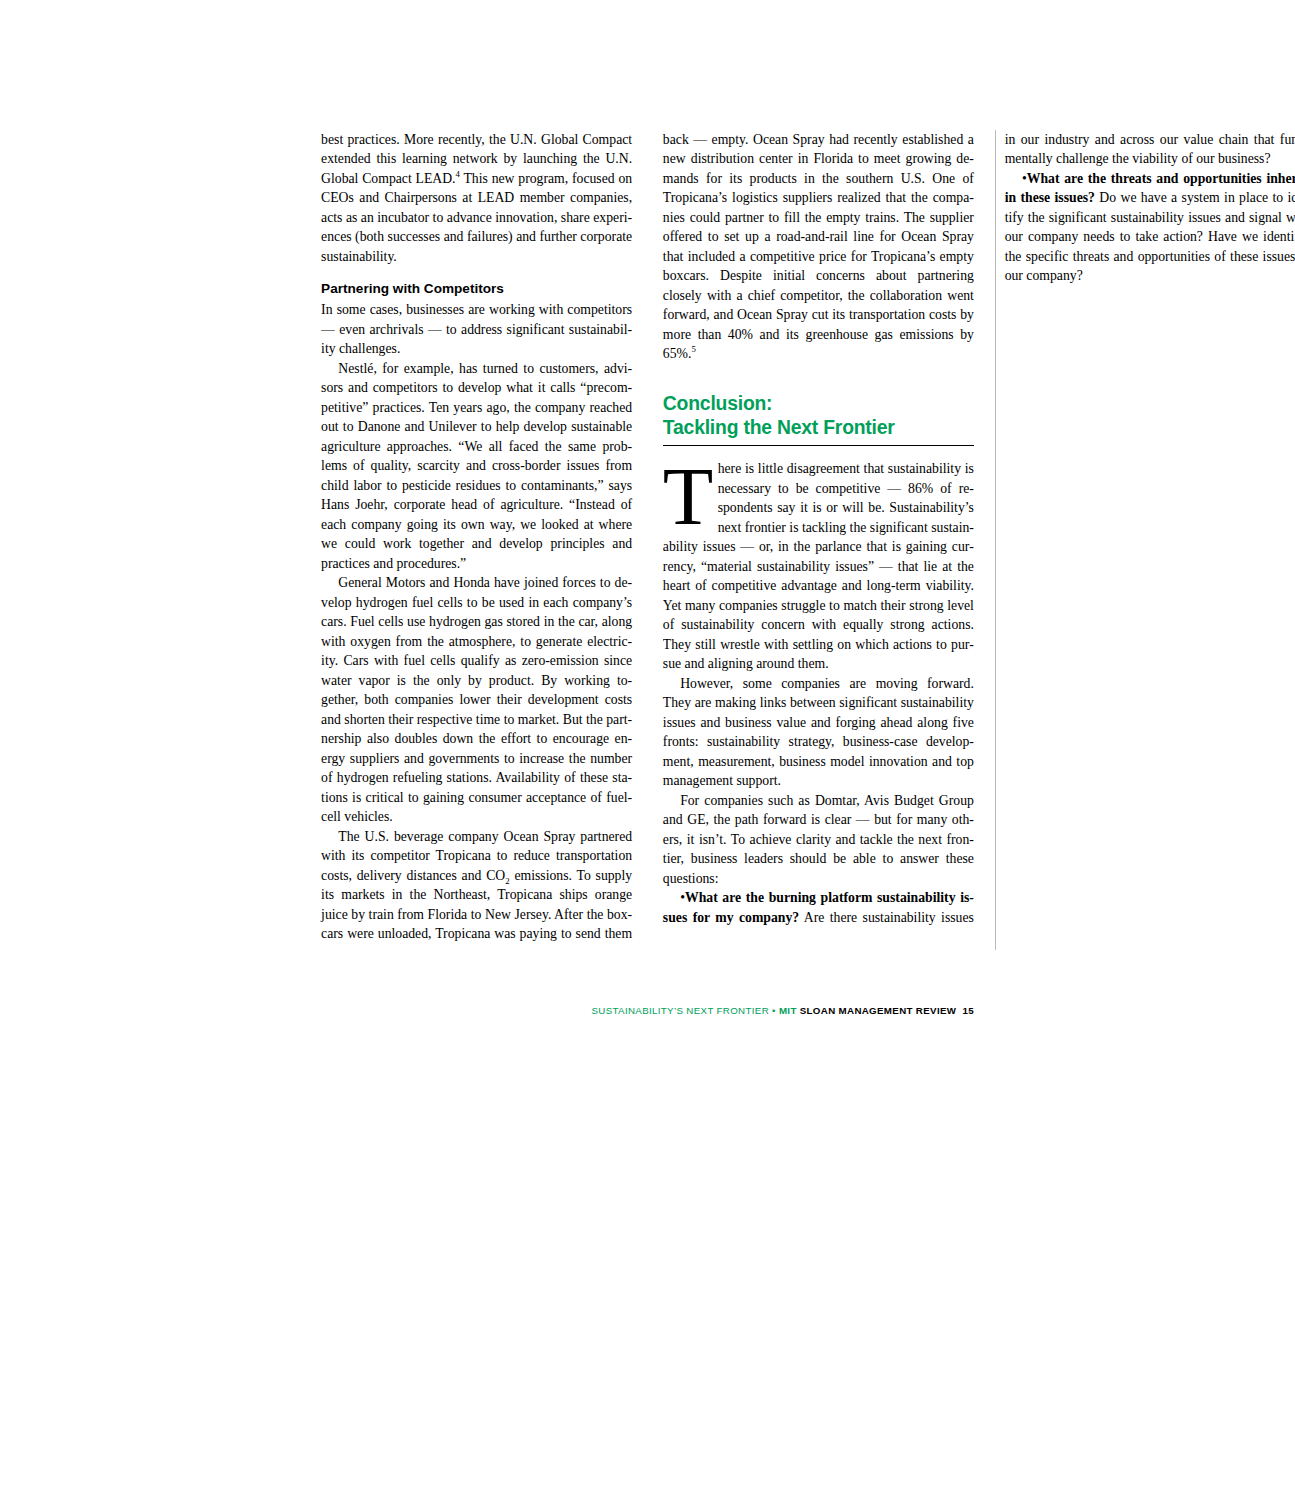best practices. More recently, the U.N. Global Compact extended this learning network by launching the U.N. Global Compact LEAD.4 This new program, focused on CEOs and Chairpersons at LEAD member companies, acts as an incubator to advance innovation, share experiences (both successes and failures) and further corporate sustainability.
Partnering with Competitors
In some cases, businesses are working with competitors — even archrivals — to address significant sustainability challenges.
Nestlé, for example, has turned to customers, advisors and competitors to develop what it calls “precompetitive” practices. Ten years ago, the company reached out to Danone and Unilever to help develop sustainable agriculture approaches. “We all faced the same problems of quality, scarcity and cross-border issues from child labor to pesticide residues to contaminants,” says Hans Joehr, corporate head of agriculture. “Instead of each company going its own way, we looked at where we could work together and develop principles and practices and procedures.”
General Motors and Honda have joined forces to develop hydrogen fuel cells to be used in each company’s cars. Fuel cells use hydrogen gas stored in the car, along with oxygen from the atmosphere, to generate electricity. Cars with fuel cells qualify as zero-emission since water vapor is the only by product. By working together, both companies lower their development costs and shorten their respective time to market. But the partnership also doubles down the effort to encourage energy suppliers and governments to increase the number of hydrogen refueling stations. Availability of these stations is critical to gaining consumer acceptance of fuel-cell vehicles.
The U.S. beverage company Ocean Spray partnered with its competitor Tropicana to reduce transportation costs, delivery distances and CO2 emissions. To supply its markets in the Northeast, Tropicana ships orange juice by train from Florida to New Jersey. After the boxcars were unloaded, Tropicana was paying to send them back — empty. Ocean Spray had recently established a new distribution center in Florida to meet growing demands for its products in the southern U.S. One of Tropicana’s logistics suppliers realized that the companies could partner to fill the empty trains. The supplier offered to set up a road-and-rail line for Ocean Spray that included a competitive price for Tropicana’s empty boxcars. Despite initial concerns about partnering closely with a chief competitor, the collaboration went forward, and Ocean Spray cut its transportation costs by more than 40% and its greenhouse gas emissions by 65%.5
Conclusion:
Tackling the Next Frontier
There is little disagreement that sustainability is necessary to be competitive — 86% of respondents say it is or will be. Sustainability’s next frontier is tackling the significant sustainability issues — or, in the parlance that is gaining currency, “material sustainability issues” — that lie at the heart of competitive advantage and long-term viability. Yet many companies struggle to match their strong level of sustainability concern with equally strong actions. They still wrestle with settling on which actions to pursue and aligning around them.
However, some companies are moving forward. They are making links between significant sustainability issues and business value and forging ahead along five fronts: sustainability strategy, business-case development, measurement, business model innovation and top management support.
For companies such as Domtar, Avis Budget Group and GE, the path forward is clear — but for many others, it isn’t. To achieve clarity and tackle the next frontier, business leaders should be able to answer these questions:
•What are the burning platform sustainability issues for my company? Are there sustainability issues in our industry and across our value chain that fundamentally challenge the viability of our business?
•What are the threats and opportunities inherent in these issues? Do we have a system in place to identify the significant sustainability issues and signal when our company needs to take action? Have we identified the specific threats and opportunities of these issues for our company?
SUSTAINABILITY’S NEXT FRONTIER • MIT SLOAN MANAGEMENT REVIEW 15